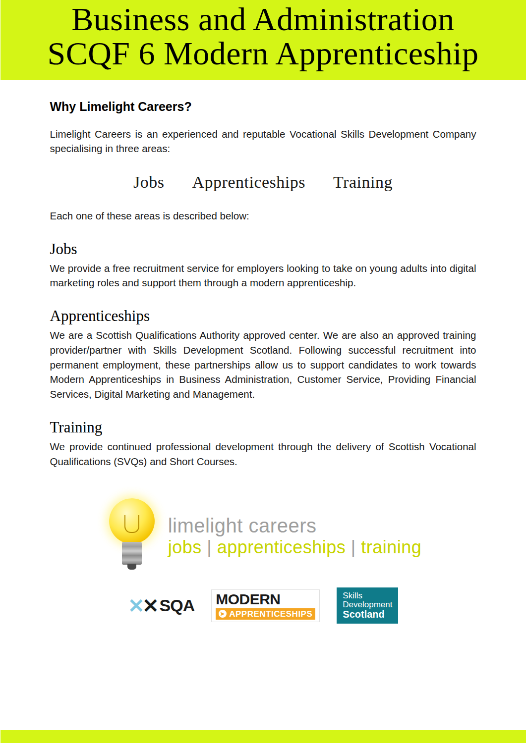Business and AdministrationSCQF 6 Modern Apprenticeship
Why Limelight Careers?
Limelight Careers is an experienced and reputable Vocational Skills Development Company specialising in three areas:
Jobs Apprenticeships Training
Each one of these areas is described below:
Jobs
We provide a free recruitment service for employers looking to take on young adults into digital marketing roles and support them through a modern apprenticeship.
Apprenticeships
We are a Scottish Qualifications Authority approved center. We are also an approved training provider/partner with Skills Development Scotland. Following successful recruitment into permanent employment, these partnerships allow us to support candidates to work towards Modern Apprenticeships in Business Administration, Customer Service, Providing Financial Services, Digital Marketing and Management.
Training
We provide continued professional development through the delivery of Scottish Vocational Qualifications (SVQs) and Short Courses.
limelight careers
jobs | apprenticeships | training
✕✕SQA
MODERN
➤APPRENTICESHIPS
Skills
Development
Scotland